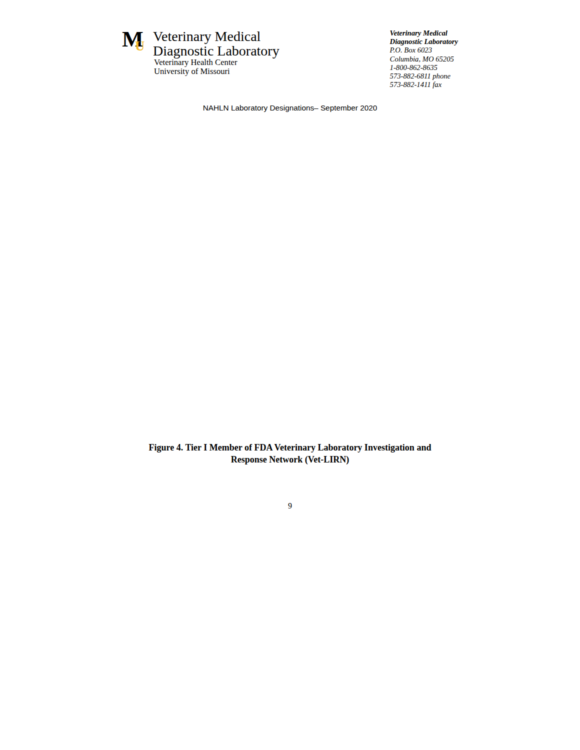M
U
Veterinary Medical
Diagnostic Laboratory
Veterinary Health Center
University of Missouri
Veterinary Medical
Diagnostic Laboratory
P.O. Box 6023
Columbia, MO 65205
1-800-862-8635
573-882-6811 phone
573-882-1411 fax
NAHLN Laboratory Designations– September 2020
Level 1 Laboratory
Level 1 Branch Laboratory
Level 2 Laboratory
Level 2 Branch Laboratory
Level 3 Laboratory
Affiliate Laboratory
National Veterinary Services Laboratories
District 1, District 2, District 3, District 4
Please refer to lab list for testing capabilities.
September 24, 2020
Figure 4. Tier I Member of FDA Veterinary Laboratory Investigation and Response Network (Vet-LIRN)
Vet-LIRN Laboratory
Source Laboratory
WGS Laboratory
Guelph
Vet-LIRN
WGS lab
5 Source labs: 1, 2, 3, 4, 5
9